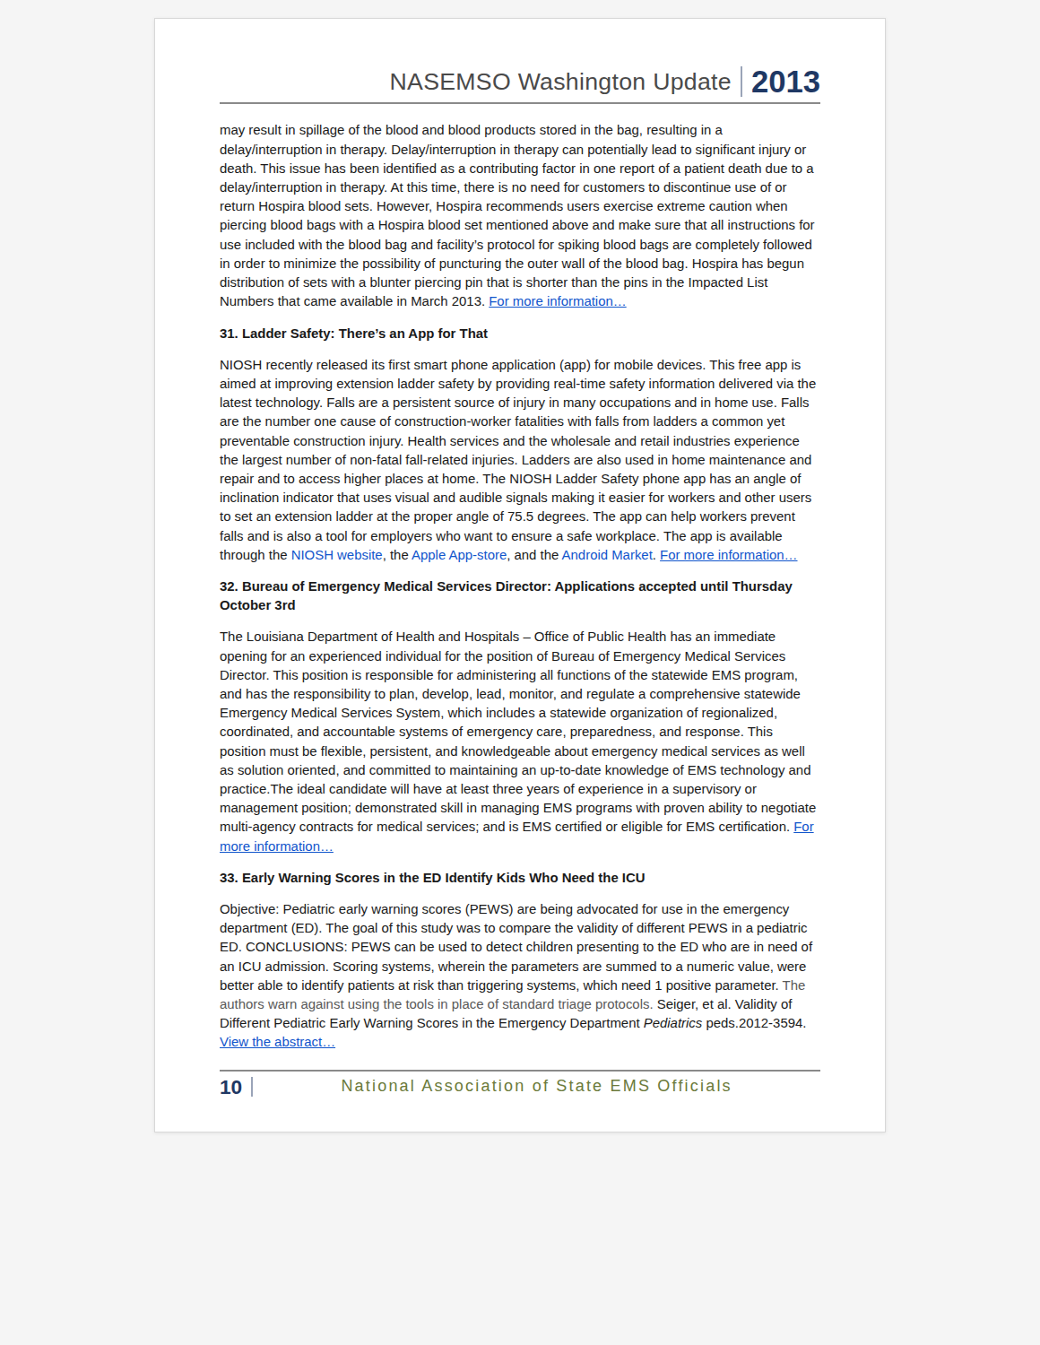NASEMSO Washington Update 2013
may result in spillage of the blood and blood products stored in the bag, resulting in a delay/interruption in therapy. Delay/interruption in therapy can potentially lead to significant injury or death. This issue has been identified as a contributing factor in one report of a patient death due to a delay/interruption in therapy. At this time, there is no need for customers to discontinue use of or return Hospira blood sets. However, Hospira recommends users exercise extreme caution when piercing blood bags with a Hospira blood set mentioned above and make sure that all instructions for use included with the blood bag and facility’s protocol for spiking blood bags are completely followed in order to minimize the possibility of puncturing the outer wall of the blood bag. Hospira has begun distribution of sets with a blunter piercing pin that is shorter than the pins in the Impacted List Numbers that came available in March 2013. For more information…
31. Ladder Safety: There’s an App for That
NIOSH recently released its first smart phone application (app) for mobile devices. This free app is aimed at improving extension ladder safety by providing real-time safety information delivered via the latest technology. Falls are a persistent source of injury in many occupations and in home use. Falls are the number one cause of construction-worker fatalities with falls from ladders a common yet preventable construction injury. Health services and the wholesale and retail industries experience the largest number of non-fatal fall-related injuries. Ladders are also used in home maintenance and repair and to access higher places at home. The NIOSH Ladder Safety phone app has an angle of inclination indicator that uses visual and audible signals making it easier for workers and other users to set an extension ladder at the proper angle of 75.5 degrees. The app can help workers prevent falls and is also a tool for employers who want to ensure a safe workplace. The app is available through the NIOSH website, the Apple App-store, and the Android Market. For more information…
32. Bureau of Emergency Medical Services Director: Applications accepted until Thursday October 3rd
The Louisiana Department of Health and Hospitals – Office of Public Health has an immediate opening for an experienced individual for the position of Bureau of Emergency Medical Services Director. This position is responsible for administering all functions of the statewide EMS program, and has the responsibility to plan, develop, lead, monitor, and regulate a comprehensive statewide Emergency Medical Services System, which includes a statewide organization of regionalized, coordinated, and accountable systems of emergency care, preparedness, and response. This position must be flexible, persistent, and knowledgeable about emergency medical services as well as solution oriented, and committed to maintaining an up-to-date knowledge of EMS technology and practice.The ideal candidate will have at least three years of experience in a supervisory or management position; demonstrated skill in managing EMS programs with proven ability to negotiate multi-agency contracts for medical services; and is EMS certified or eligible for EMS certification. For more information…
33. Early Warning Scores in the ED Identify Kids Who Need the ICU
Objective: Pediatric early warning scores (PEWS) are being advocated for use in the emergency department (ED). The goal of this study was to compare the validity of different PEWS in a pediatric ED. CONCLUSIONS: PEWS can be used to detect children presenting to the ED who are in need of an ICU admission. Scoring systems, wherein the parameters are summed to a numeric value, were better able to identify patients at risk than triggering systems, which need 1 positive parameter. The authors warn against using the tools in place of standard triage protocols. Seiger, et al. Validity of Different Pediatric Early Warning Scores in the Emergency Department Pediatrics peds.2012-3594. View the abstract…
10
National Association of State EMS Officials